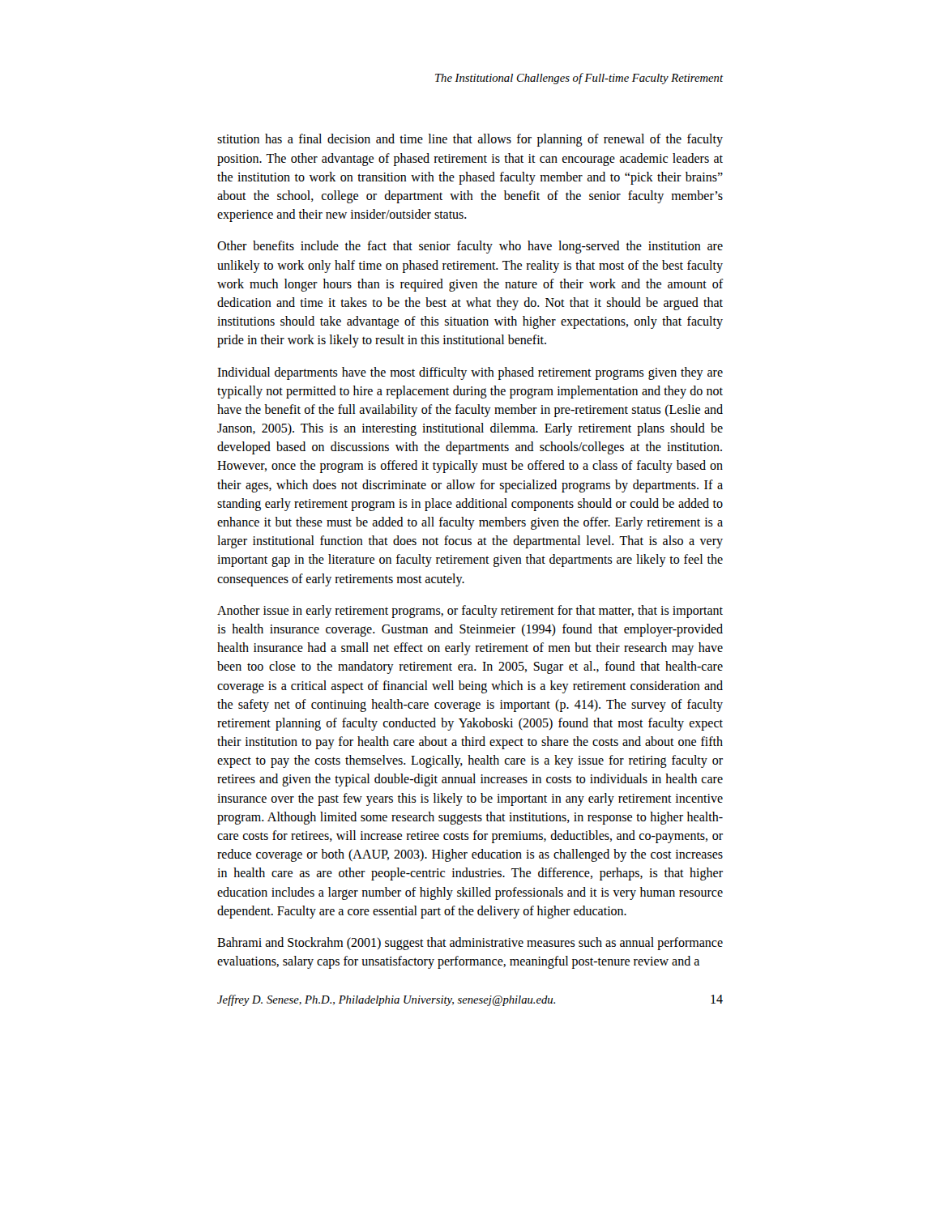The Institutional Challenges of Full-time Faculty Retirement
stitution has a final decision and time line that allows for planning of renewal of the faculty position. The other advantage of phased retirement is that it can encourage academic leaders at the institution to work on transition with the phased faculty member and to “pick their brains” about the school, college or department with the benefit of the senior faculty member’s experience and their new insider/outsider status.
Other benefits include the fact that senior faculty who have long-served the institution are unlikely to work only half time on phased retirement. The reality is that most of the best faculty work much longer hours than is required given the nature of their work and the amount of dedication and time it takes to be the best at what they do. Not that it should be argued that institutions should take advantage of this situation with higher expectations, only that faculty pride in their work is likely to result in this institutional benefit.
Individual departments have the most difficulty with phased retirement programs given they are typically not permitted to hire a replacement during the program implementation and they do not have the benefit of the full availability of the faculty member in pre-retirement status (Leslie and Janson, 2005). This is an interesting institutional dilemma. Early retirement plans should be developed based on discussions with the departments and schools/colleges at the institution. However, once the program is offered it typically must be offered to a class of faculty based on their ages, which does not discriminate or allow for specialized programs by departments. If a standing early retirement program is in place additional components should or could be added to enhance it but these must be added to all faculty members given the offer. Early retirement is a larger institutional function that does not focus at the departmental level. That is also a very important gap in the literature on faculty retirement given that departments are likely to feel the consequences of early retirements most acutely.
Another issue in early retirement programs, or faculty retirement for that matter, that is important is health insurance coverage. Gustman and Steinmeier (1994) found that employer-provided health insurance had a small net effect on early retirement of men but their research may have been too close to the mandatory retirement era. In 2005, Sugar et al., found that health-care coverage is a critical aspect of financial well being which is a key retirement consideration and the safety net of continuing health-care coverage is important (p. 414). The survey of faculty retirement planning of faculty conducted by Yakoboski (2005) found that most faculty expect their institution to pay for health care about a third expect to share the costs and about one fifth expect to pay the costs themselves. Logically, health care is a key issue for retiring faculty or retirees and given the typical double-digit annual increases in costs to individuals in health care insurance over the past few years this is likely to be important in any early retirement incentive program. Although limited some research suggests that institutions, in response to higher health-care costs for retirees, will increase retiree costs for premiums, deductibles, and co-payments, or reduce coverage or both (AAUP, 2003). Higher education is as challenged by the cost increases in health care as are other people-centric industries. The difference, perhaps, is that higher education includes a larger number of highly skilled professionals and it is very human resource dependent. Faculty are a core essential part of the delivery of higher education.
Bahrami and Stockrahm (2001) suggest that administrative measures such as annual performance evaluations, salary caps for unsatisfactory performance, meaningful post-tenure review and a
Jeffrey D. Senese, Ph.D., Philadelphia University, senesej@philau.edu. 14